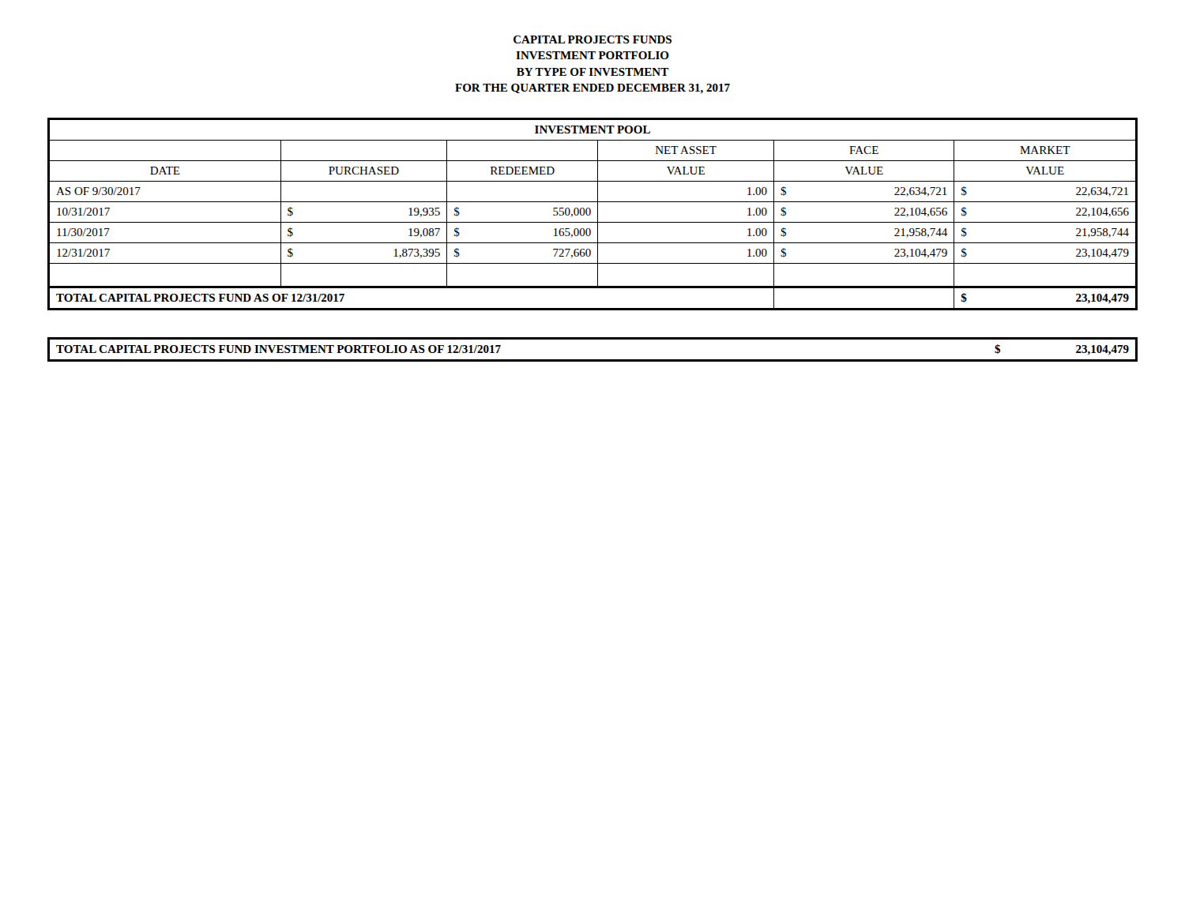CAPITAL PROJECTS FUNDS
INVESTMENT PORTFOLIO
BY TYPE OF INVESTMENT
FOR THE QUARTER ENDED DECEMBER 31, 2017
| INVESTMENT POOL |
| | | | NET ASSET | FACE | MARKET |
| DATE | PURCHASED | REDEEMED | VALUE | VALUE | VALUE |
| AS OF 9/30/2017 | | | 1.00 | $ | 22,634,721 | $ | 22,634,721 |
| 10/31/2017 | $ | 19,935 | $ | 550,000 | 1.00 | $ | 22,104,656 | $ | 22,104,656 |
| 11/30/2017 | $ | 19,087 | $ | 165,000 | 1.00 | $ | 21,958,744 | $ | 21,958,744 |
| 12/31/2017 | $ | 1,873,395 | $ | 727,660 | 1.00 | $ | 23,104,479 | $ | 23,104,479 |
| TOTAL CAPITAL PROJECTS FUND AS OF 12/31/2017 | | $ | 23,104,479 |
| TOTAL CAPITAL PROJECTS FUND INVESTMENT PORTFOLIO AS OF 12/31/2017 | $ | 23,104,479 |